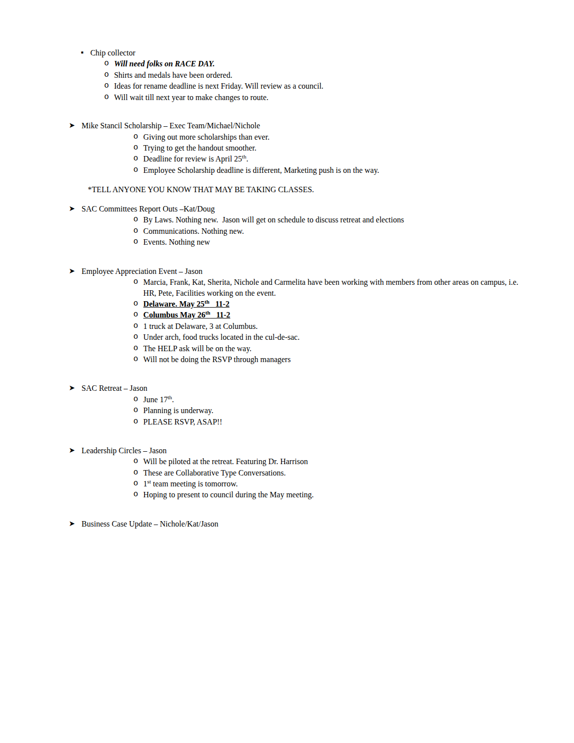Chip collector
Will need folks on RACE DAY.
Shirts and medals have been ordered.
Ideas for rename deadline is next Friday. Will review as a council.
Will wait till next year to make changes to route.
Mike Stancil Scholarship – Exec Team/Michael/Nichole
Giving out more scholarships than ever.
Trying to get the handout smoother.
Deadline for review is April 25th.
Employee Scholarship deadline is different, Marketing push is on the way.
*TELL ANYONE YOU KNOW THAT MAY BE TAKING CLASSES.
SAC Committees Report Outs –Kat/Doug
By Laws. Nothing new. Jason will get on schedule to discuss retreat and elections
Communications. Nothing new.
Events. Nothing new
Employee Appreciation Event – Jason
Marcia, Frank, Kat, Sherita, Nichole and Carmelita have been working with members from other areas on campus, i.e. HR, Pete, Facilities working on the event.
Delaware. May 25th 11-2
Columbus May 26th 11-2
1 truck at Delaware, 3 at Columbus.
Under arch, food trucks located in the cul-de-sac.
The HELP ask will be on the way.
Will not be doing the RSVP through managers
SAC Retreat – Jason
June 17th.
Planning is underway.
PLEASE RSVP, ASAP!!
Leadership Circles – Jason
Will be piloted at the retreat. Featuring Dr. Harrison
These are Collaborative Type Conversations.
1st team meeting is tomorrow.
Hoping to present to council during the May meeting.
Business Case Update – Nichole/Kat/Jason